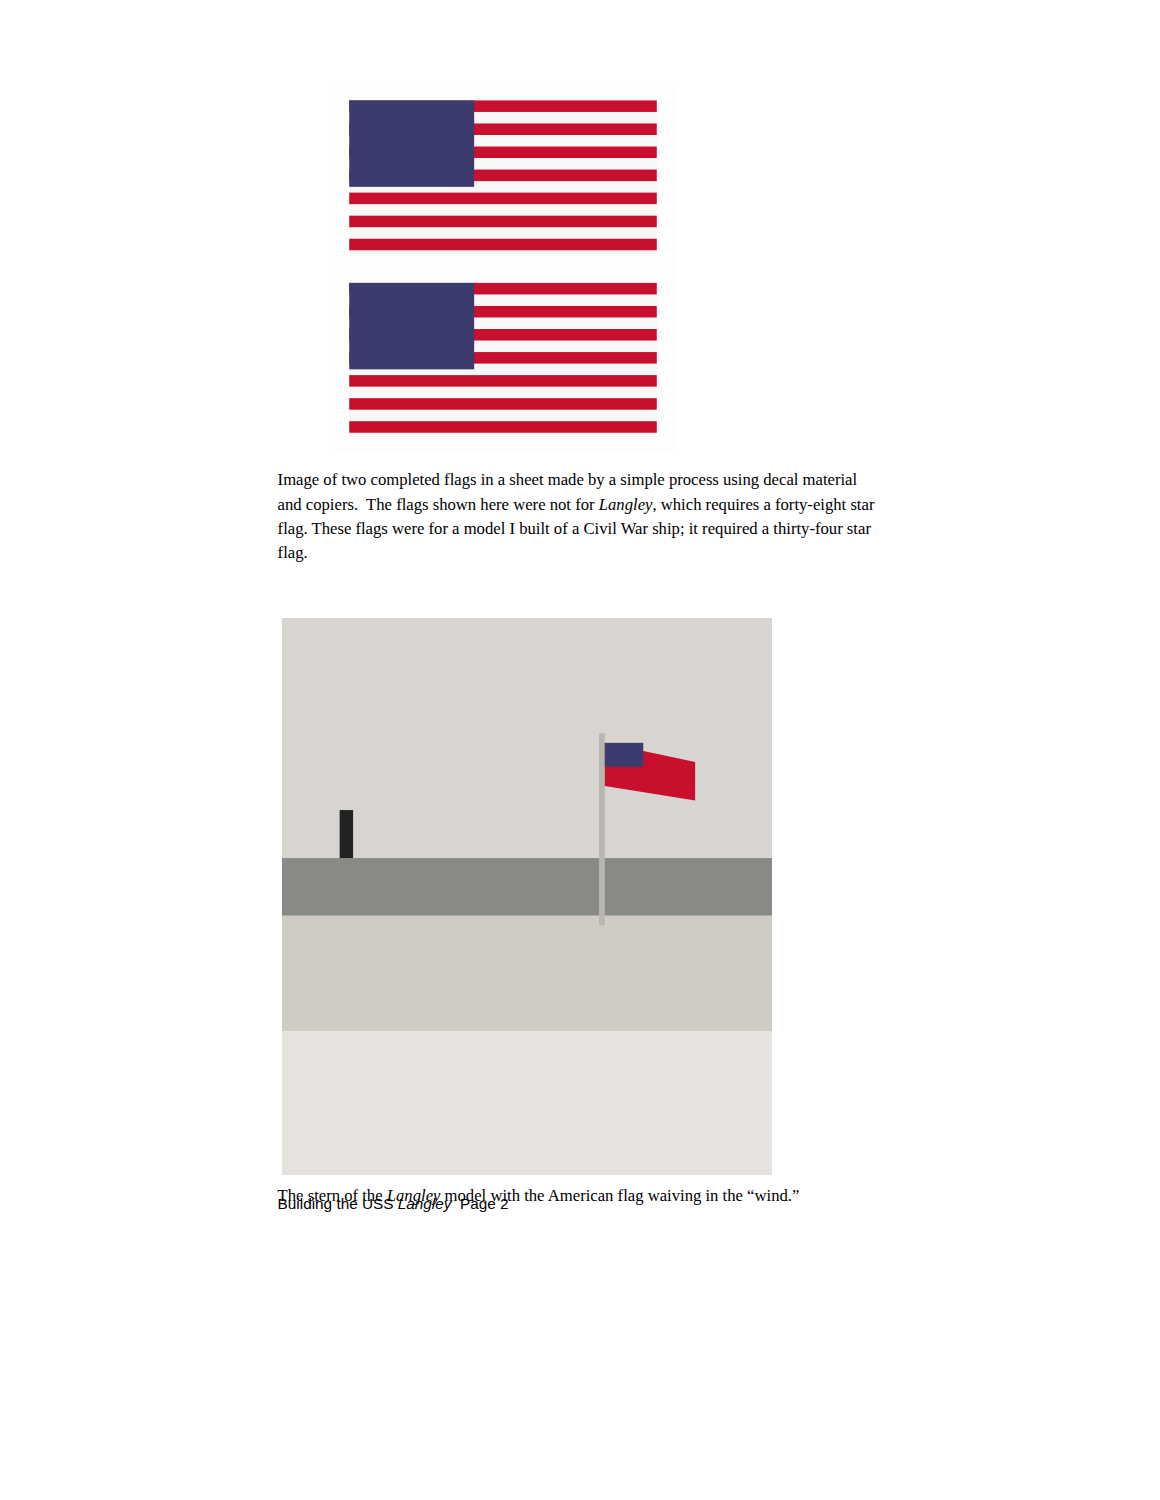Image of two completed flags in a sheet made by a simple process using decal material and copiers. The flags shown here were not for Langley, which requires a forty-eight star flag. These flags were for a model I built of a Civil War ship; it required a thirty-four star flag.
The stern of the Langley model with the American flag waiving in the “wind.”
Building the USS Langley Page 2